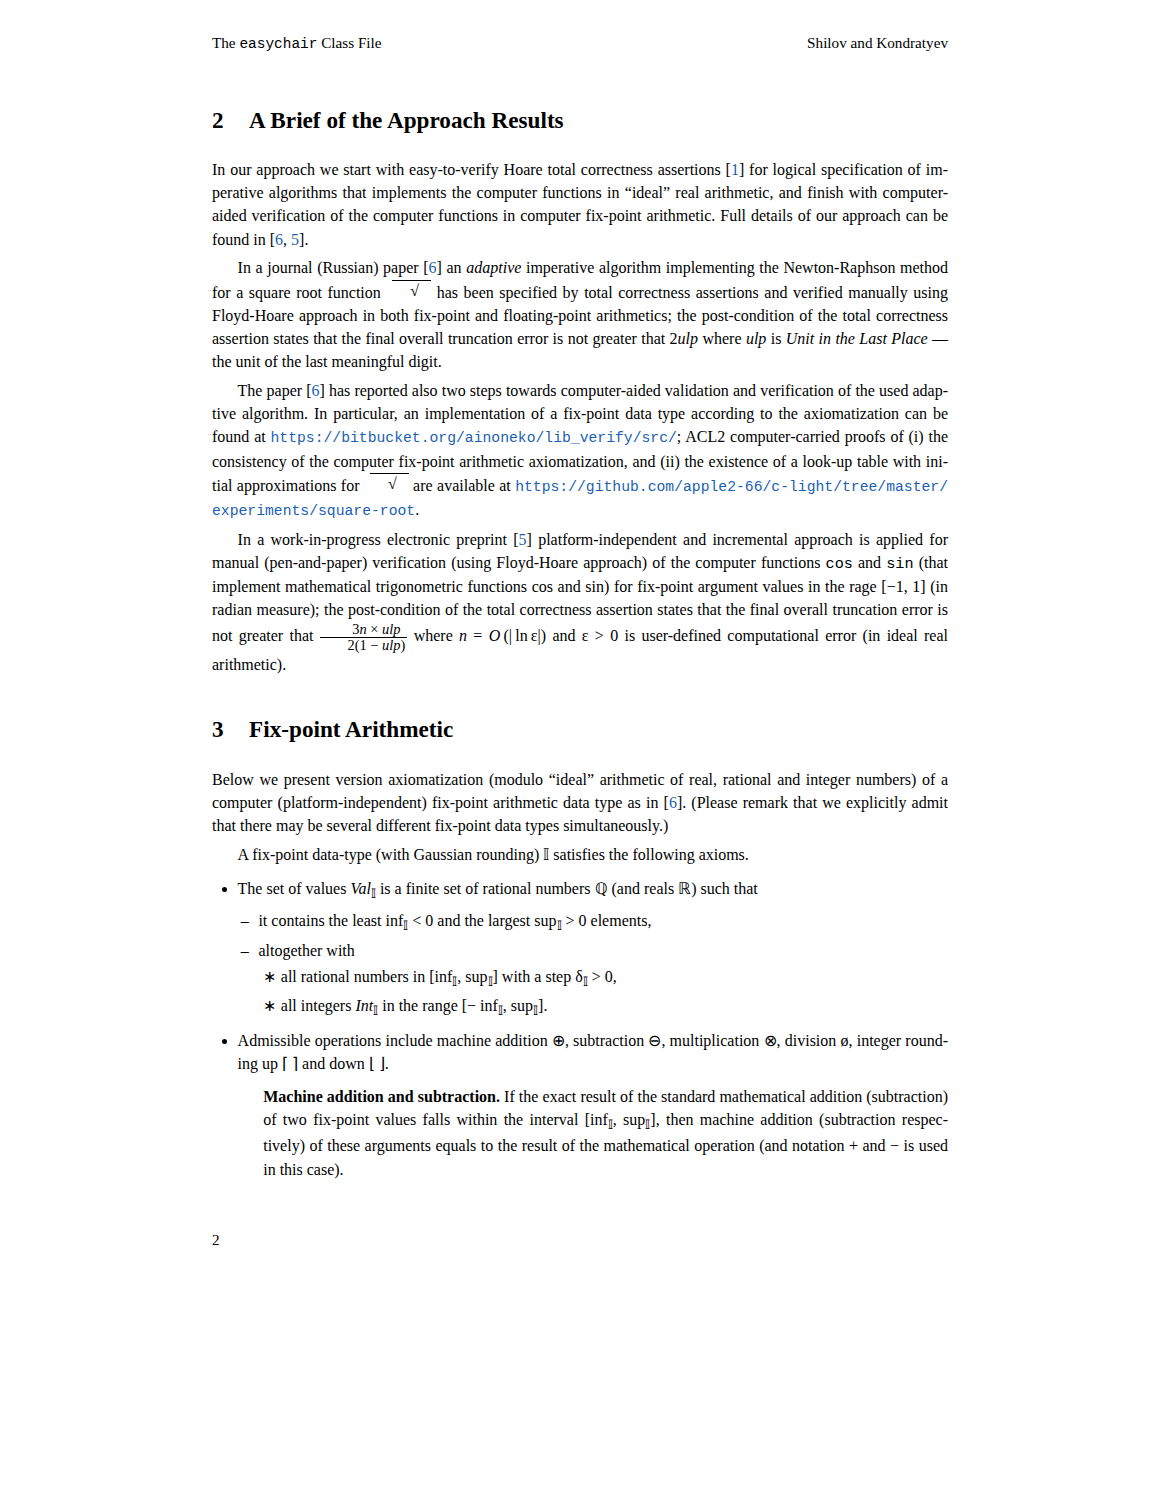The easychair Class File
Shilov and Kondratyev
2 A Brief of the Approach Results
In our approach we start with easy-to-verify Hoare total correctness assertions [1] for logical specification of imperative algorithms that implements the computer functions in “ideal” real arithmetic, and finish with computer-aided verification of the computer functions in computer fix-point arithmetic. Full details of our approach can be found in [6, 5].
In a journal (Russian) paper [6] an adaptive imperative algorithm implementing the Newton-Raphson method for a square root function has been specified by total correctness assertions and verified manually using Floyd-Hoare approach in both fix-point and floating-point arithmetics; the post-condition of the total correctness assertion states that the final overall truncation error is not greater that 2ulp where ulp is Unit in the Last Place — the unit of the last meaningful digit.
The paper [6] has reported also two steps towards computer-aided validation and verification of the used adaptive algorithm. In particular, an implementation of a fix-point data type according to the axiomatization can be found at https://bitbucket.org/ainoneko/lib_verify/src/; ACL2 computer-carried proofs of (i) the consistency of the computer fix-point arithmetic axiomatization, and (ii) the existence of a look-up table with initial approximations for are available at https://github.com/apple2-66/c-light/tree/master/experiments/square-root.
In a work-in-progress electronic preprint [5] platform-independent and incremental approach is applied for manual (pen-and-paper) verification (using Floyd-Hoare approach) of the computer functions cos and sin (that implement mathematical trigonometric functions cos and sin) for fix-point argument values in the rage [−1, 1] (in radian measure); the post-condition of the total correctness assertion states that the final overall truncation error is not greater that 3n × ulp 2(1 − ulp) where n = O (| ln ε|) and ε > 0 is user-defined computational error (in ideal real arithmetic).
3 Fix-point Arithmetic
Below we present version axiomatization (modulo “ideal” arithmetic of real, rational and integer numbers) of a computer (platform-independent) fix-point arithmetic data type as in [6]. (Please remark that we explicitly admit that there may be several different fix-point data types simultaneously.)
A fix-point data-type (with Gaussian rounding) 𝕀 satisfies the following axioms.
The set of values Val𝕀 is a finite set of rational numbers ℚ (and reals ℝ) such that
it contains the least inf𝕀 < 0 and the largest sup𝕀 > 0 elements,
altogether with
all rational numbers in [inf𝕀, sup𝕀] with a step δ𝕀 > 0,
all integers Int𝕀 in the range [− inf𝕀, sup𝕀].
Admissible operations include machine addition ⊕, subtraction ⊖, multiplication ⊗, division ø, integer rounding up ⌈ ⌉ and down ⌊ ⌋.
Machine addition and subtraction.
If the exact result of the standard mathematical addition (subtraction) of two fix-point values falls within the interval [inf𝕀, sup𝕀], then machine addition (subtraction respectively) of these arguments equals to the result of the mathematical operation (and notation + and − is used in this case).
2